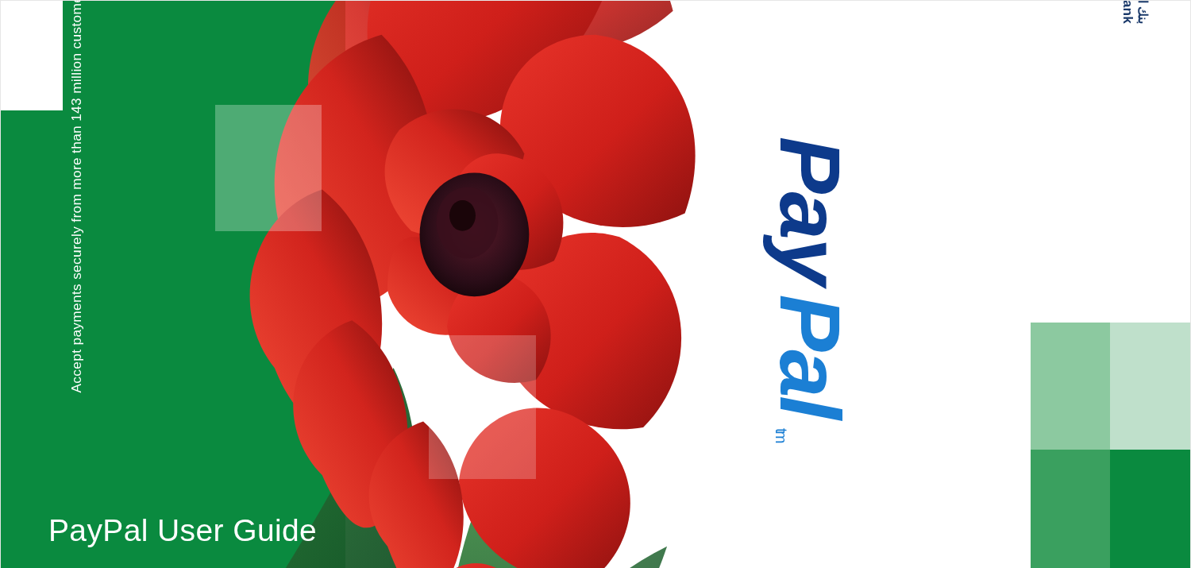PayPal User Guide — Cairo Amman Bank
Accept payments securely from more than 143 million customers in 193 markets
PayPal User Guide
Pay Pal tm
بنك القاهرة عمّان CairoAmmanBank